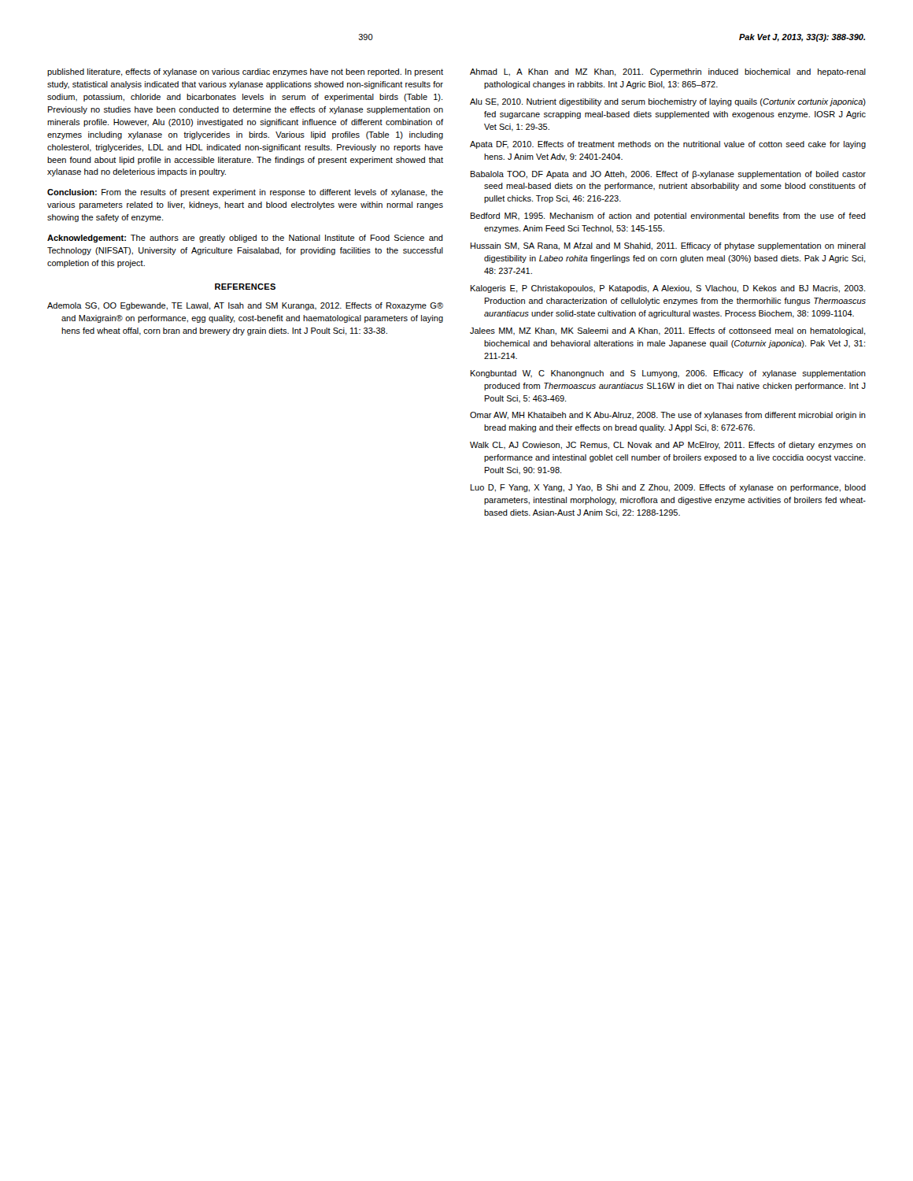390 Pak Vet J, 2013, 33(3): 388-390.
published literature, effects of xylanase on various cardiac enzymes have not been reported. In present study, statistical analysis indicated that various xylanase applications showed non-significant results for sodium, potassium, chloride and bicarbonates levels in serum of experimental birds (Table 1). Previously no studies have been conducted to determine the effects of xylanase supplementation on minerals profile. However, Alu (2010) investigated no significant influence of different combination of enzymes including xylanase on triglycerides in birds. Various lipid profiles (Table 1) including cholesterol, triglycerides, LDL and HDL indicated non-significant results. Previously no reports have been found about lipid profile in accessible literature. The findings of present experiment showed that xylanase had no deleterious impacts in poultry.
Conclusion: From the results of present experiment in response to different levels of xylanase, the various parameters related to liver, kidneys, heart and blood electrolytes were within normal ranges showing the safety of enzyme.
Acknowledgement: The authors are greatly obliged to the National Institute of Food Science and Technology (NIFSAT), University of Agriculture Faisalabad, for providing facilities to the successful completion of this project.
REFERENCES
Ademola SG, OO Egbewande, TE Lawal, AT Isah and SM Kuranga, 2012. Effects of Roxazyme G® and Maxigrain® on performance, egg quality, cost-benefit and haematological parameters of laying hens fed wheat offal, corn bran and brewery dry grain diets. Int J Poult Sci, 11: 33-38.
Ahmad L, A Khan and MZ Khan, 2011. Cypermethrin induced biochemical and hepato-renal pathological changes in rabbits. Int J Agric Biol, 13: 865–872.
Alu SE, 2010. Nutrient digestibility and serum biochemistry of laying quails (Cortunix cortunix japonica) fed sugarcane scrapping meal-based diets supplemented with exogenous enzyme. IOSR J Agric Vet Sci, 1: 29-35.
Apata DF, 2010. Effects of treatment methods on the nutritional value of cotton seed cake for laying hens. J Anim Vet Adv, 9: 2401-2404.
Babalola TOO, DF Apata and JO Atteh, 2006. Effect of β-xylanase supplementation of boiled castor seed meal-based diets on the performance, nutrient absorbability and some blood constituents of pullet chicks. Trop Sci, 46: 216-223.
Bedford MR, 1995. Mechanism of action and potential environmental benefits from the use of feed enzymes. Anim Feed Sci Technol, 53: 145-155.
Hussain SM, SA Rana, M Afzal and M Shahid, 2011. Efficacy of phytase supplementation on mineral digestibility in Labeo rohita fingerlings fed on corn gluten meal (30%) based diets. Pak J Agric Sci, 48: 237-241.
Kalogeris E, P Christakopoulos, P Katapodis, A Alexiou, S Vlachou, D Kekos and BJ Macris, 2003. Production and characterization of cellulolytic enzymes from the thermorhilic fungus Thermoascus aurantiacus under solid-state cultivation of agricultural wastes. Process Biochem, 38: 1099-1104.
Jalees MM, MZ Khan, MK Saleemi and A Khan, 2011. Effects of cottonseed meal on hematological, biochemical and behavioral alterations in male Japanese quail (Coturnix japonica). Pak Vet J, 31: 211-214.
Kongbuntad W, C Khanongnuch and S Lumyong, 2006. Efficacy of xylanase supplementation produced from Thermoascus aurantiacus SL16W in diet on Thai native chicken performance. Int J Poult Sci, 5: 463-469.
Omar AW, MH Khataibeh and K Abu-Alruz, 2008. The use of xylanases from different microbial origin in bread making and their effects on bread quality. J Appl Sci, 8: 672-676.
Walk CL, AJ Cowieson, JC Remus, CL Novak and AP McElroy, 2011. Effects of dietary enzymes on performance and intestinal goblet cell number of broilers exposed to a live coccidia oocyst vaccine. Poult Sci, 90: 91-98.
Luo D, F Yang, X Yang, J Yao, B Shi and Z Zhou, 2009. Effects of xylanase on performance, blood parameters, intestinal morphology, microflora and digestive enzyme activities of broilers fed wheat-based diets. Asian-Aust J Anim Sci, 22: 1288-1295.